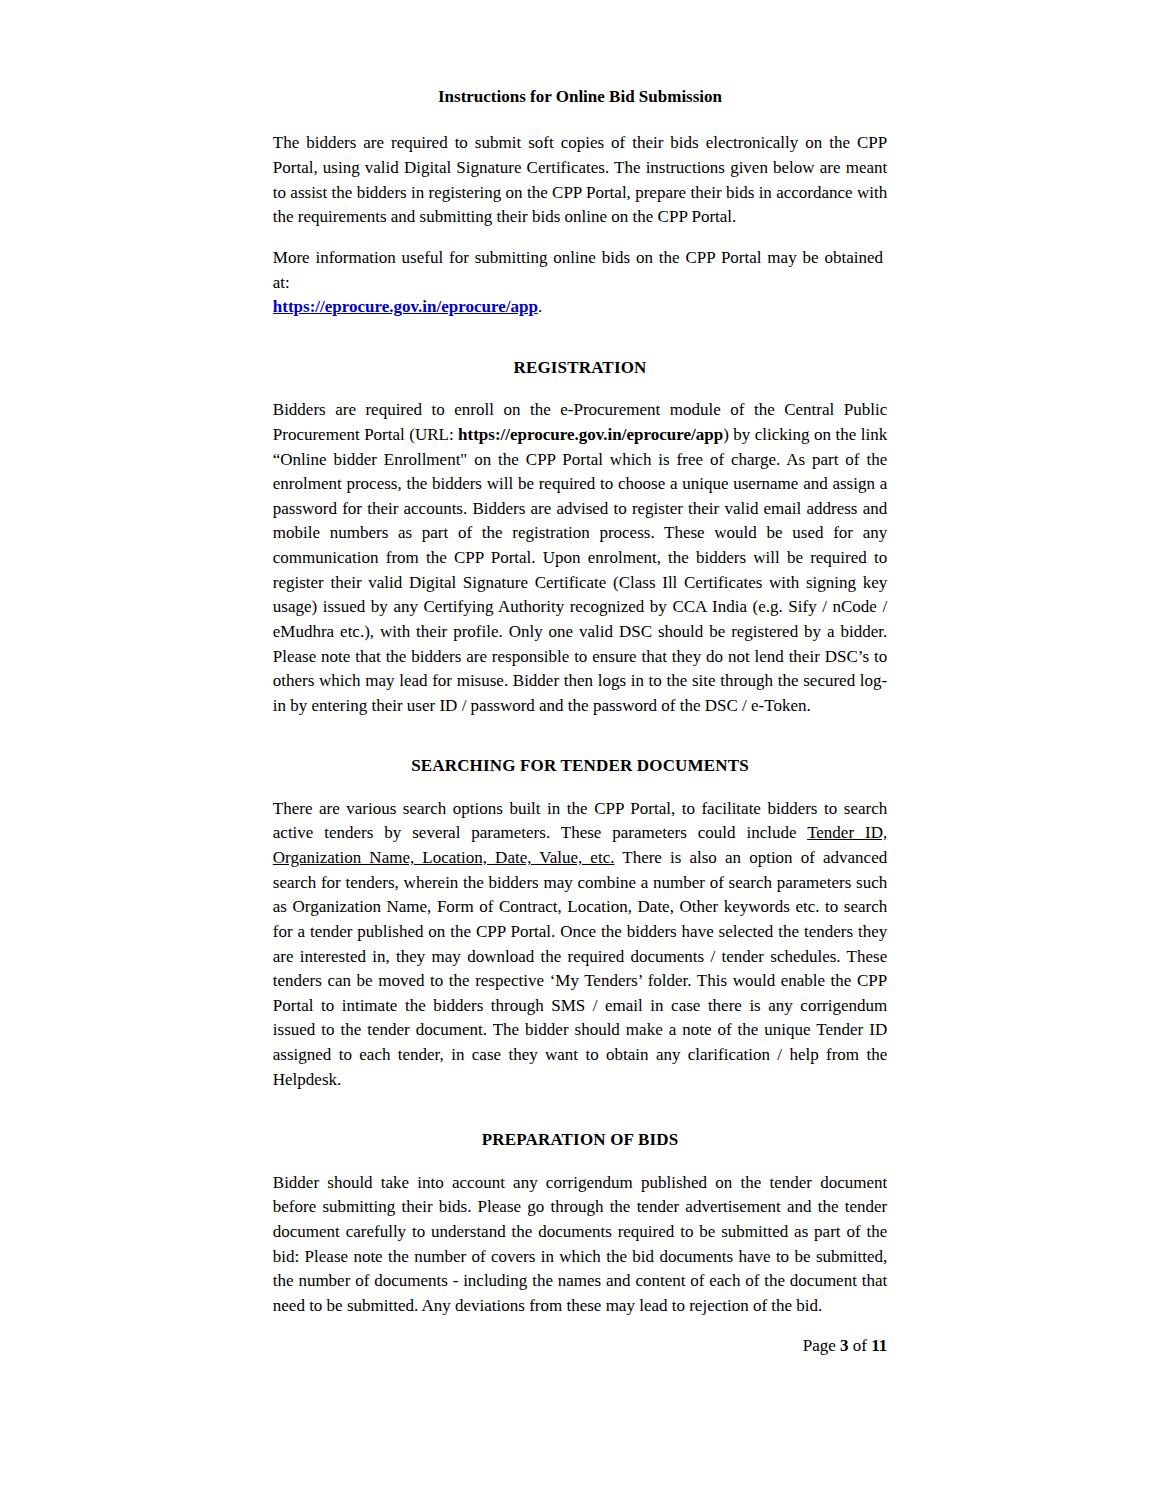Instructions for Online Bid Submission
The bidders are required to submit soft copies of their bids electronically on the CPP Portal, using valid Digital Signature Certificates. The instructions given below are meant to assist the bidders in registering on the CPP Portal, prepare their bids in accordance with the requirements and submitting their bids online on the CPP Portal.
More information useful for submitting online bids on the CPP Portal may be obtained at:
https://eprocure.gov.in/eprocure/app.
REGISTRATION
Bidders are required to enroll on the e-Procurement module of the Central Public Procurement Portal (URL: https://eprocure.gov.in/eprocure/app) by clicking on the link “Online bidder Enrollment" on the CPP Portal which is free of charge. As part of the enrolment process, the bidders will be required to choose a unique username and assign a password for their accounts. Bidders are advised to register their valid email address and mobile numbers as part of the registration process. These would be used for any communication from the CPP Portal. Upon enrolment, the bidders will be required to register their valid Digital Signature Certificate (Class Ill Certificates with signing key usage) issued by any Certifying Authority recognized by CCA India (e.g. Sify / nCode / eMudhra etc.), with their profile. Only one valid DSC should be registered by a bidder. Please note that the bidders are responsible to ensure that they do not lend their DSC’s to others which may lead for misuse. Bidder then logs in to the site through the secured log-in by entering their user ID / password and the password of the DSC / e-Token.
SEARCHING FOR TENDER DOCUMENTS
There are various search options built in the CPP Portal, to facilitate bidders to search active tenders by several parameters. These parameters could include Tender ID, Organization Name, Location, Date, Value, etc. There is also an option of advanced search for tenders, wherein the bidders may combine a number of search parameters such as Organization Name, Form of Contract, Location, Date, Other keywords etc. to search for a tender published on the CPP Portal. Once the bidders have selected the tenders they are interested in, they may download the required documents / tender schedules. These tenders can be moved to the respective ‘My Tenders’ folder. This would enable the CPP Portal to intimate the bidders through SMS / email in case there is any corrigendum issued to the tender document. The bidder should make a note of the unique Tender ID assigned to each tender, in case they want to obtain any clarification / help from the Helpdesk.
PREPARATION OF BIDS
Bidder should take into account any corrigendum published on the tender document before submitting their bids. Please go through the tender advertisement and the tender document carefully to understand the documents required to be submitted as part of the bid: Please note the number of covers in which the bid documents have to be submitted, the number of documents - including the names and content of each of the document that need to be submitted. Any deviations from these may lead to rejection of the bid.
Page 3 of 11